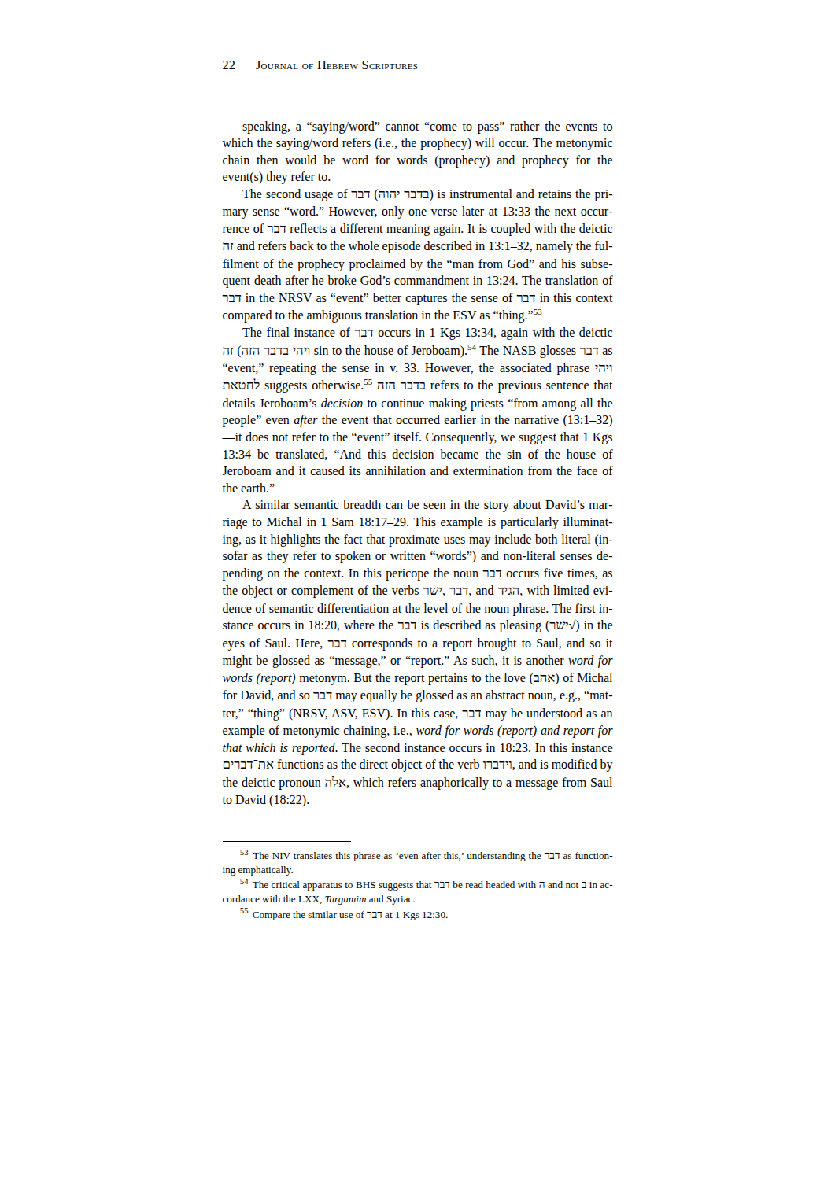22 Journal of Hebrew Scriptures
speaking, a “saying/word” cannot “come to pass” rather the events to which the saying/word refers (i.e., the prophecy) will occur. The metonymic chain then would be word for words (prophecy) and prophecy for the event(s) they refer to.
The second usage of דבר (בדבר יהוה) is instrumental and retains the primary sense “word.” However, only one verse later at 13:33 the next occurrence of דבר reflects a different meaning again. It is coupled with the deictic זה and refers back to the whole episode described in 13:1–32, namely the fulfilment of the prophecy proclaimed by the “man from God” and his subsequent death after he broke God’s commandment in 13:24. The translation of דבר in the NRSV as “event” better captures the sense of דבר in this context compared to the ambiguous translation in the ESV as “thing.”53
The final instance of דבר occurs in 1 Kgs 13:34, again with the deictic זה (ויהי בדבר הזה sin to the house of Jeroboam).54 The NASB glosses דבר as “event,” repeating the sense in v. 33. However, the associated phrase ויהי לחטאת suggests otherwise.55 בדבר הזה refers to the previous sentence that details Jeroboam’s decision to continue making priests “from among all the people” even after the event that occurred earlier in the narrative (13:1–32)—it does not refer to the “event” itself. Consequently, we suggest that 1 Kgs 13:34 be translated, “And this decision became the sin of the house of Jeroboam and it caused its annihilation and extermination from the face of the earth.”
A similar semantic breadth can be seen in the story about David’s marriage to Michal in 1 Sam 18:17–29. This example is particularly illuminating, as it highlights the fact that proximate uses may include both literal (insofar as they refer to spoken or written “words”) and non-literal senses depending on the context. In this pericope the noun דבר occurs five times, as the object or complement of the verbs ישר, דבר, and הגיד, with limited evidence of semantic differentiation at the level of the noun phrase. The first instance occurs in 18:20, where the דבר is described as pleasing (ישר√) in the eyes of Saul. Here, דבר corresponds to a report brought to Saul, and so it might be glossed as “message,” or “report.” As such, it is another word for words (report) metonym. But the report pertains to the love (אהב) of Michal for David, and so דבר may equally be glossed as an abstract noun, e.g., “matter,” “thing” (NRSV, ASV, ESV). In this case, דבר may be understood as an example of metonymic chaining, i.e., word for words (report) and report for that which is reported. The second instance occurs in 18:23. In this instance את־דברים functions as the direct object of the verb וידברו, and is modified by the deictic pronoun אלה, which refers anaphorically to a message from Saul to David (18:22).
53 The NIV translates this phrase as ‘even after this,’ understanding the דבר as functioning emphatically.
54 The critical apparatus to BHS suggests that דבר be read headed with ה and not ב in accordance with the LXX, Targumim and Syriac.
55 Compare the similar use of דבר at 1 Kgs 12:30.